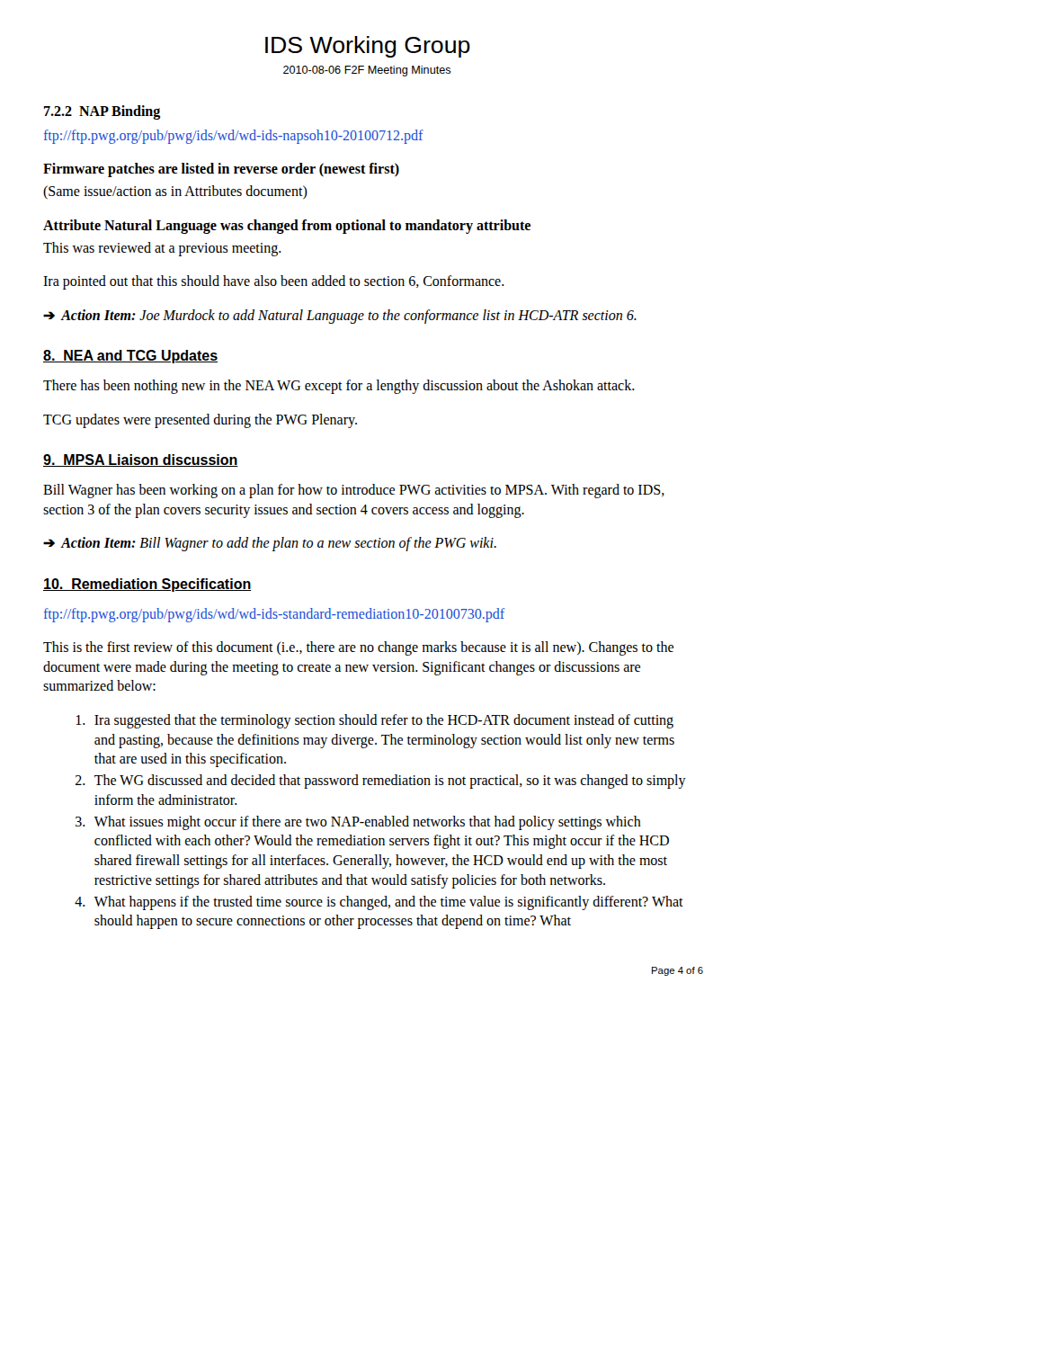IDS Working Group
2010-08-06 F2F Meeting Minutes
7.2.2 NAP Binding
ftp://ftp.pwg.org/pub/pwg/ids/wd/wd-ids-napsoh10-20100712.pdf
Firmware patches are listed in reverse order (newest first)
(Same issue/action as in Attributes document)
Attribute Natural Language was changed from optional to mandatory attribute
This was reviewed at a previous meeting.
Ira pointed out that this should have also been added to section 6, Conformance.
➔Action Item: Joe Murdock to add Natural Language to the conformance list in HCD-ATR section 6.
8. NEA and TCG Updates
There has been nothing new in the NEA WG except for a lengthy discussion about the Ashokan attack.
TCG updates were presented during the PWG Plenary.
9. MPSA Liaison discussion
Bill Wagner has been working on a plan for how to introduce PWG activities to MPSA. With regard to IDS, section 3 of the plan covers security issues and section 4 covers access and logging.
➔Action Item: Bill Wagner to add the plan to a new section of the PWG wiki.
10. Remediation Specification
ftp://ftp.pwg.org/pub/pwg/ids/wd/wd-ids-standard-remediation10-20100730.pdf
This is the first review of this document (i.e., there are no change marks because it is all new). Changes to the document were made during the meeting to create a new version. Significant changes or discussions are summarized below:
Ira suggested that the terminology section should refer to the HCD-ATR document instead of cutting and pasting, because the definitions may diverge. The terminology section would list only new terms that are used in this specification.
The WG discussed and decided that password remediation is not practical, so it was changed to simply inform the administrator.
What issues might occur if there are two NAP-enabled networks that had policy settings which conflicted with each other? Would the remediation servers fight it out? This might occur if the HCD shared firewall settings for all interfaces. Generally, however, the HCD would end up with the most restrictive settings for shared attributes and that would satisfy policies for both networks.
What happens if the trusted time source is changed, and the time value is significantly different? What should happen to secure connections or other processes that depend on time? What
Page 4 of 6